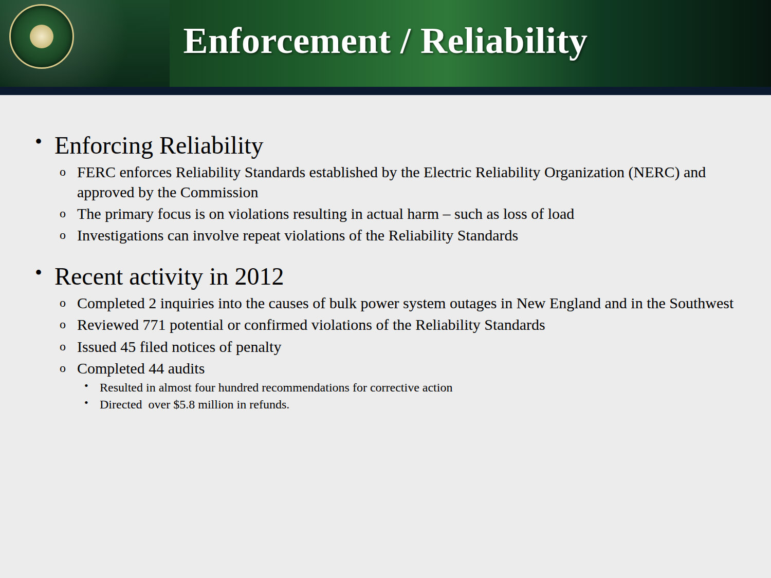Enforcement / Reliability
Enforcing Reliability
FERC enforces Reliability Standards established by the Electric Reliability Organization (NERC) and approved by the Commission
The primary focus is on violations resulting in actual harm – such as loss of load
Investigations can involve repeat violations of the Reliability Standards
Recent activity in 2012
Completed 2 inquiries into the causes of bulk power system outages in New England and in the Southwest
Reviewed 771 potential or confirmed violations of the Reliability Standards
Issued 45 filed notices of penalty
Completed 44 audits
Resulted in almost four hundred recommendations for corrective action
Directed over $5.8 million in refunds.